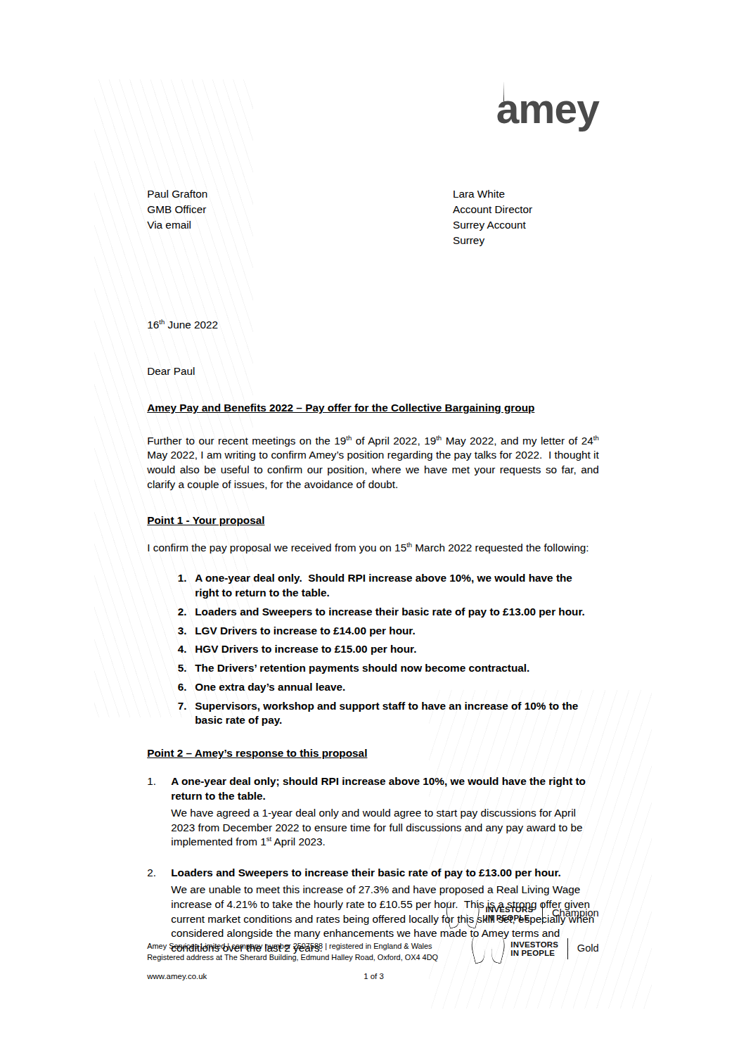amey
Paul Grafton
GMB Officer
Via email
Lara White
Account Director
Surrey Account
Surrey
16th June 2022
Dear Paul
Amey Pay and Benefits 2022 – Pay offer for the Collective Bargaining group
Further to our recent meetings on the 19th of April 2022, 19th May 2022, and my letter of 24th May 2022, I am writing to confirm Amey’s position regarding the pay talks for 2022. I thought it would also be useful to confirm our position, where we have met your requests so far, and clarify a couple of issues, for the avoidance of doubt.
Point 1 - Your proposal
I confirm the pay proposal we received from you on 15th March 2022 requested the following:
A one-year deal only. Should RPI increase above 10%, we would have the right to return to the table.
Loaders and Sweepers to increase their basic rate of pay to £13.00 per hour.
LGV Drivers to increase to £14.00 per hour.
HGV Drivers to increase to £15.00 per hour.
The Drivers’ retention payments should now become contractual.
One extra day’s annual leave.
Supervisors, workshop and support staff to have an increase of 10% to the basic rate of pay.
Point 2 – Amey’s response to this proposal
A one-year deal only; should RPI increase above 10%, we would have the right to return to the table. We have agreed a 1-year deal only and would agree to start pay discussions for April 2023 from December 2022 to ensure time for full discussions and any pay award to be implemented from 1st April 2023.
Loaders and Sweepers to increase their basic rate of pay to £13.00 per hour. We are unable to meet this increase of 27.3% and have proposed a Real Living Wage increase of 4.21% to take the hourly rate to £10.55 per hour. This is a strong offer given current market conditions and rates being offered locally for this skill set, especially when considered alongside the many enhancements we have made to Amey terms and conditions over the last 2 years.
Amey Services Limited | company number 2507588 | registered in England & Wales Registered address at The Sherard Building, Edmund Halley Road, Oxford, OX4 4DQ
Investors
in People
Champion
Investors
in People
Gold
www.amey.co.uk
1 of 3